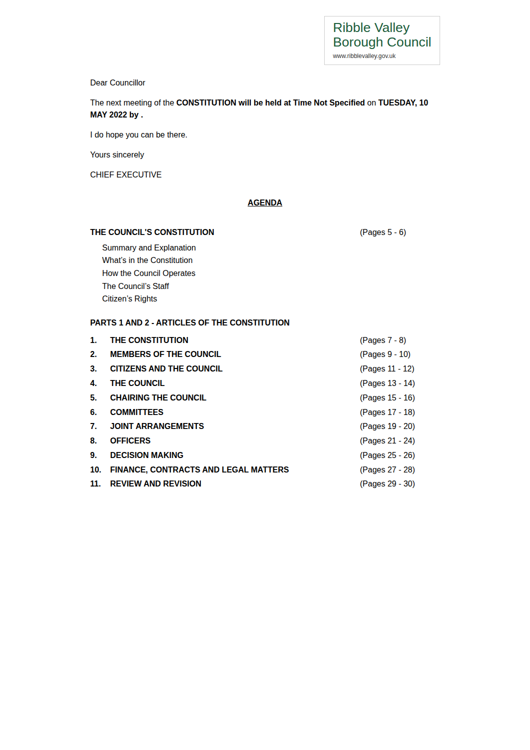Ribble Valley
Borough Council
www.ribblevalley.gov.uk
Dear Councillor
The next meeting of the CONSTITUTION will be held at Time Not Specified on TUESDAY, 10 MAY 2022 by .
I do hope you can be there.
Yours sincerely
CHIEF EXECUTIVE
AGENDA
| THE COUNCIL'S CONSTITUTION | (Pages 5 - 6) |
Summary and Explanation
What’s in the Constitution
How the Council Operates
The Council’s Staff
Citizen’s Rights
PARTS 1 AND 2 - ARTICLES OF THE CONSTITUTION
| 1. | THE CONSTITUTION | (Pages 7 - 8) |
| 2. | MEMBERS OF THE COUNCIL | (Pages 9 - 10) |
| 3. | CITIZENS AND THE COUNCIL | (Pages 11 - 12) |
| 4. | THE COUNCIL | (Pages 13 - 14) |
| 5. | CHAIRING THE COUNCIL | (Pages 15 - 16) |
| 6. | COMMITTEES | (Pages 17 - 18) |
| 7. | JOINT ARRANGEMENTS | (Pages 19 - 20) |
| 8. | OFFICERS | (Pages 21 - 24) |
| 9. | DECISION MAKING | (Pages 25 - 26) |
| 10. | FINANCE, CONTRACTS AND LEGAL MATTERS | (Pages 27 - 28) |
| 11. | REVIEW AND REVISION | (Pages 29 - 30) |